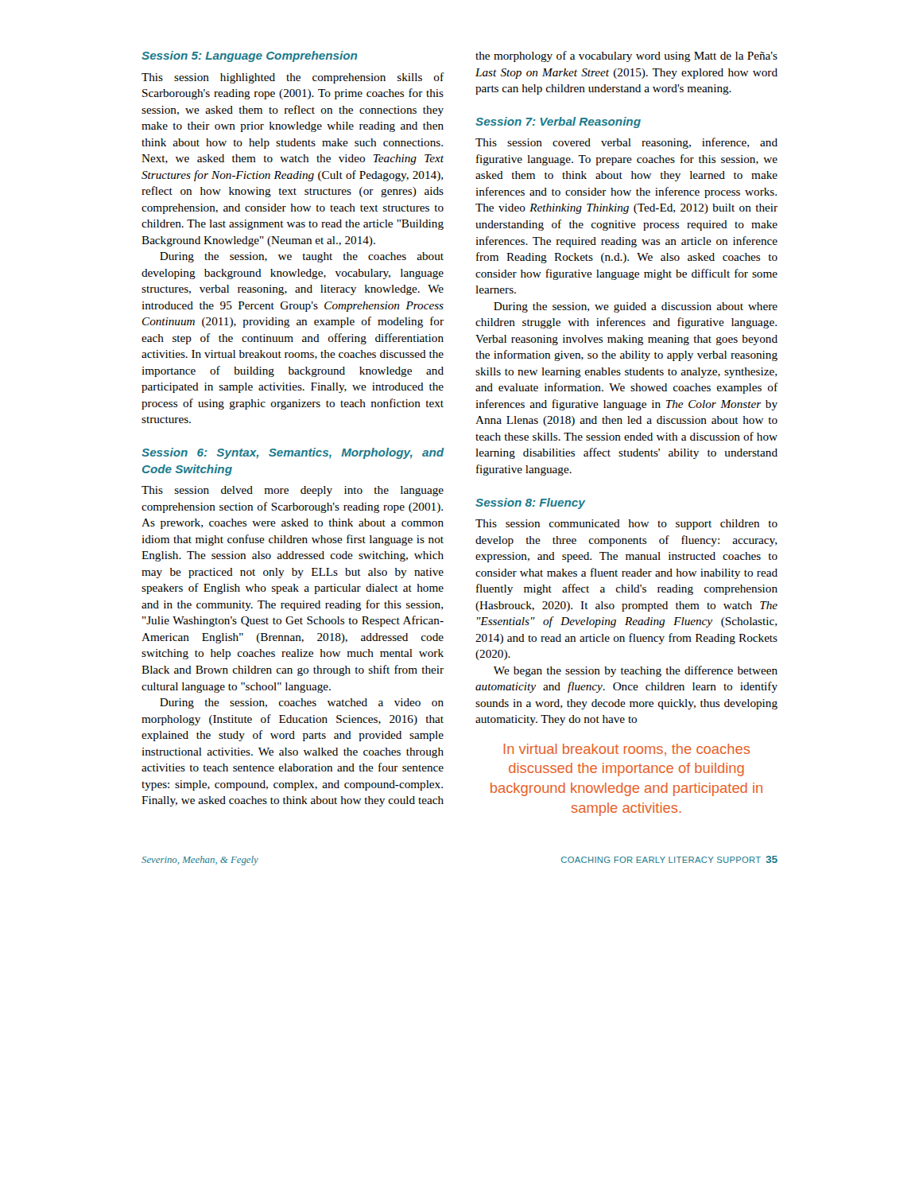Session 5: Language Comprehension
This session highlighted the comprehension skills of Scarborough's reading rope (2001). To prime coaches for this session, we asked them to reflect on the connections they make to their own prior knowledge while reading and then think about how to help students make such connections. Next, we asked them to watch the video Teaching Text Structures for Non-Fiction Reading (Cult of Pedagogy, 2014), reflect on how knowing text structures (or genres) aids comprehension, and consider how to teach text structures to children. The last assignment was to read the article "Building Background Knowledge" (Neuman et al., 2014).
During the session, we taught the coaches about developing background knowledge, vocabulary, language structures, verbal reasoning, and literacy knowledge. We introduced the 95 Percent Group's Comprehension Process Continuum (2011), providing an example of modeling for each step of the continuum and offering differentiation activities. In virtual breakout rooms, the coaches discussed the importance of building background knowledge and participated in sample activities. Finally, we introduced the process of using graphic organizers to teach nonfiction text structures.
Session 6: Syntax, Semantics, Morphology, and Code Switching
This session delved more deeply into the language comprehension section of Scarborough's reading rope (2001). As prework, coaches were asked to think about a common idiom that might confuse children whose first language is not English. The session also addressed code switching, which may be practiced not only by ELLs but also by native speakers of English who speak a particular dialect at home and in the community. The required reading for this session, "Julie Washington's Quest to Get Schools to Respect African-American English" (Brennan, 2018), addressed code switching to help coaches realize how much mental work Black and Brown children can go through to shift from their cultural language to "school" language.
During the session, coaches watched a video on morphology (Institute of Education Sciences, 2016) that explained the study of word parts and provided sample instructional activities. We also walked the coaches through activities to teach sentence elaboration and the four sentence types: simple, compound, complex, and compound-complex. Finally, we asked coaches to think about how they could teach the morphology of a vocabulary word using Matt de la Peña's Last Stop on Market Street (2015). They explored how word parts can help children understand a word's meaning.
Session 7: Verbal Reasoning
This session covered verbal reasoning, inference, and figurative language. To prepare coaches for this session, we asked them to think about how they learned to make inferences and to consider how the inference process works. The video Rethinking Thinking (Ted-Ed, 2012) built on their understanding of the cognitive process required to make inferences. The required reading was an article on inference from Reading Rockets (n.d.). We also asked coaches to consider how figurative language might be difficult for some learners.
During the session, we guided a discussion about where children struggle with inferences and figurative language. Verbal reasoning involves making meaning that goes beyond the information given, so the ability to apply verbal reasoning skills to new learning enables students to analyze, synthesize, and evaluate information. We showed coaches examples of inferences and figurative language in The Color Monster by Anna Llenas (2018) and then led a discussion about how to teach these skills. The session ended with a discussion of how learning disabilities affect students' ability to understand figurative language.
Session 8: Fluency
This session communicated how to support children to develop the three components of fluency: accuracy, expression, and speed. The manual instructed coaches to consider what makes a fluent reader and how inability to read fluently might affect a child's reading comprehension (Hasbrouck, 2020). It also prompted them to watch The "Essentials" of Developing Reading Fluency (Scholastic, 2014) and to read an article on fluency from Reading Rockets (2020).
We began the session by teaching the difference between automaticity and fluency. Once children learn to identify sounds in a word, they decode more quickly, thus developing automaticity. They do not have to
In virtual breakout rooms, the coaches discussed the importance of building background knowledge and participated in sample activities.
Severino, Meehan, & Fegely
COACHING FOR EARLY LITERACY SUPPORT 35